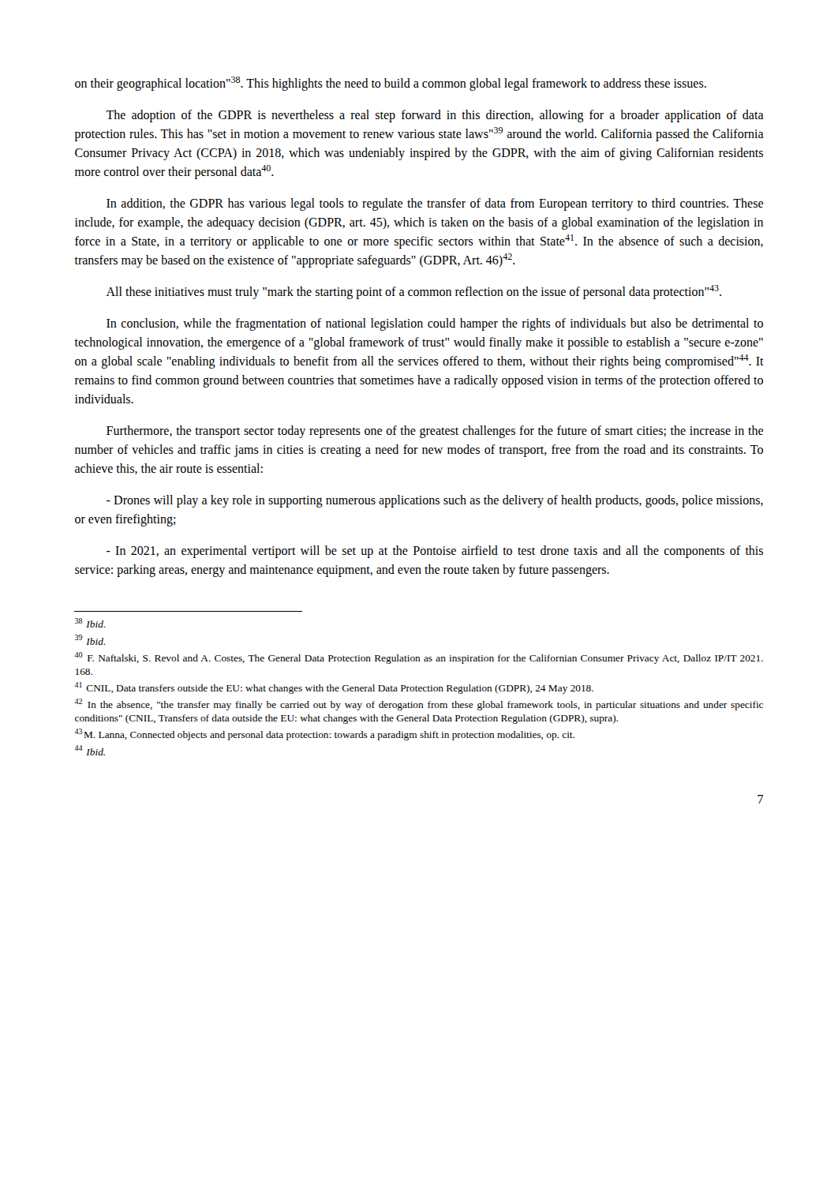on their geographical location"38. This highlights the need to build a common global legal framework to address these issues.
The adoption of the GDPR is nevertheless a real step forward in this direction, allowing for a broader application of data protection rules. This has "set in motion a movement to renew various state laws"39 around the world. California passed the California Consumer Privacy Act (CCPA) in 2018, which was undeniably inspired by the GDPR, with the aim of giving Californian residents more control over their personal data40.
In addition, the GDPR has various legal tools to regulate the transfer of data from European territory to third countries. These include, for example, the adequacy decision (GDPR, art. 45), which is taken on the basis of a global examination of the legislation in force in a State, in a territory or applicable to one or more specific sectors within that State41. In the absence of such a decision, transfers may be based on the existence of "appropriate safeguards" (GDPR, Art. 46)42.
All these initiatives must truly "mark the starting point of a common reflection on the issue of personal data protection"43.
In conclusion, while the fragmentation of national legislation could hamper the rights of individuals but also be detrimental to technological innovation, the emergence of a "global framework of trust" would finally make it possible to establish a "secure e-zone" on a global scale "enabling individuals to benefit from all the services offered to them, without their rights being compromised"44. It remains to find common ground between countries that sometimes have a radically opposed vision in terms of the protection offered to individuals.
Furthermore, the transport sector today represents one of the greatest challenges for the future of smart cities; the increase in the number of vehicles and traffic jams in cities is creating a need for new modes of transport, free from the road and its constraints. To achieve this, the air route is essential:
- Drones will play a key role in supporting numerous applications such as the delivery of health products, goods, police missions, or even firefighting;
- In 2021, an experimental vertiport will be set up at the Pontoise airfield to test drone taxis and all the components of this service: parking areas, energy and maintenance equipment, and even the route taken by future passengers.
38 Ibid.
39 Ibid.
40 F. Naftalski, S. Revol and A. Costes, The General Data Protection Regulation as an inspiration for the Californian Consumer Privacy Act, Dalloz IP/IT 2021. 168.
41 CNIL, Data transfers outside the EU: what changes with the General Data Protection Regulation (GDPR), 24 May 2018.
42 In the absence, "the transfer may finally be carried out by way of derogation from these global framework tools, in particular situations and under specific conditions" (CNIL, Transfers of data outside the EU: what changes with the General Data Protection Regulation (GDPR), supra).
43M. Lanna, Connected objects and personal data protection: towards a paradigm shift in protection modalities, op. cit.
44 Ibid.
7